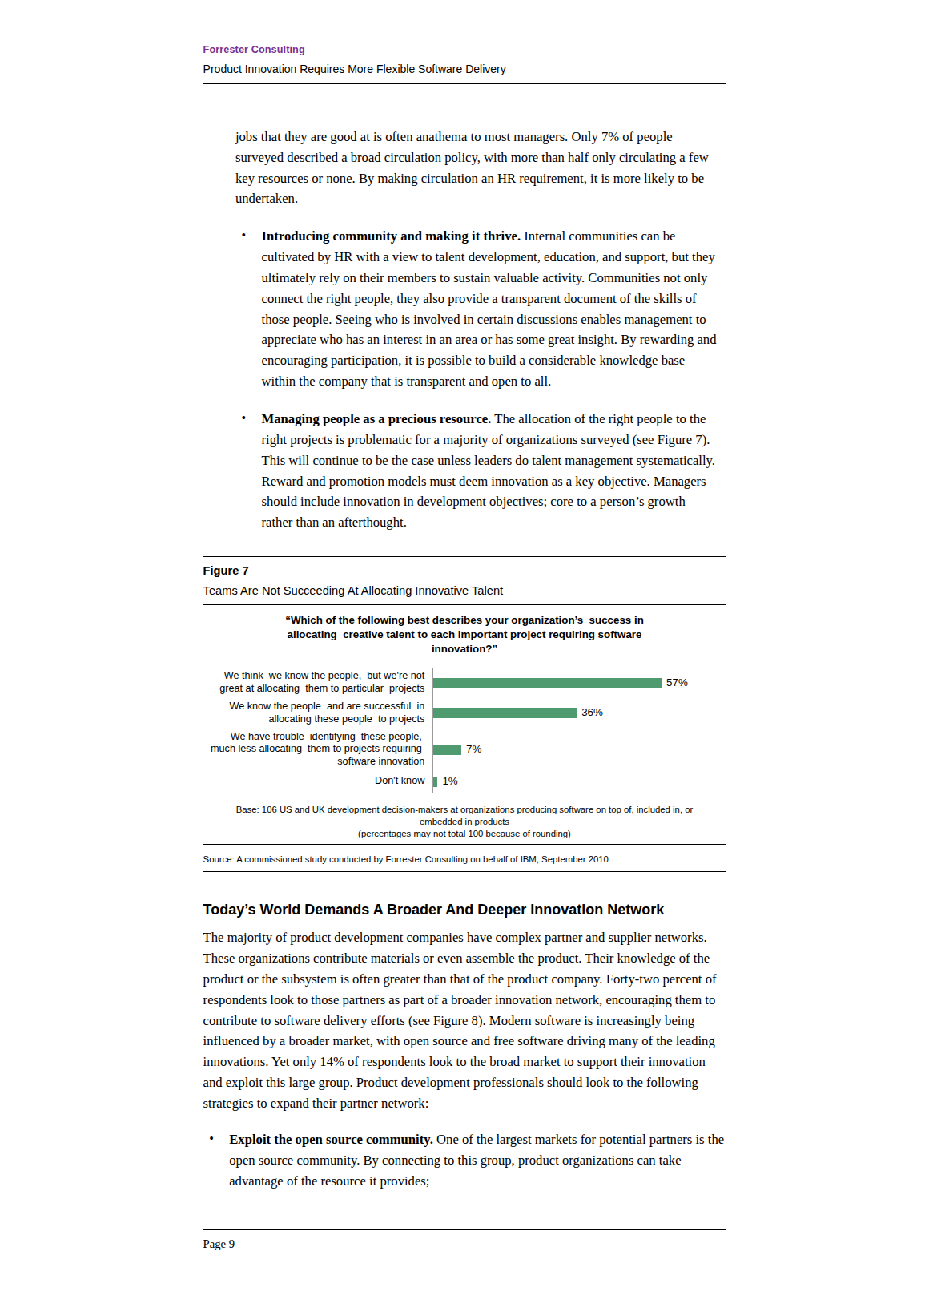Forrester Consulting
Product Innovation Requires More Flexible Software Delivery
jobs that they are good at is often anathema to most managers. Only 7% of people surveyed described a broad circulation policy, with more than half only circulating a few key resources or none. By making circulation an HR requirement, it is more likely to be undertaken.
Introducing community and making it thrive. Internal communities can be cultivated by HR with a view to talent development, education, and support, but they ultimately rely on their members to sustain valuable activity. Communities not only connect the right people, they also provide a transparent document of the skills of those people. Seeing who is involved in certain discussions enables management to appreciate who has an interest in an area or has some great insight. By rewarding and encouraging participation, it is possible to build a considerable knowledge base within the company that is transparent and open to all.
Managing people as a precious resource. The allocation of the right people to the right projects is problematic for a majority of organizations surveyed (see Figure 7). This will continue to be the case unless leaders do talent management systematically. Reward and promotion models must deem innovation as a key objective. Managers should include innovation in development objectives; core to a person’s growth rather than an afterthought.
Figure 7
Teams Are Not Succeeding At Allocating Innovative Talent
“Which of the following best describes your organization’s success in allocating creative talent to each important project requiring software innovation?”
| We think we know the people, but we're not great at allocating them to particular projects | 57% |
| We know the people and are successful in allocating these people to projects | 36% |
| We have trouble identifying these people, much less allocating them to projects requiring software innovation | 7% |
| Don't know | 1% |
Base: 106 US and UK development decision-makers at organizations producing software on top of, included in, or embedded in products
(percentages may not total 100 because of rounding)
Source: A commissioned study conducted by Forrester Consulting on behalf of IBM, September 2010
Today’s World Demands A Broader And Deeper Innovation Network
The majority of product development companies have complex partner and supplier networks. These organizations contribute materials or even assemble the product. Their knowledge of the product or the subsystem is often greater than that of the product company. Forty-two percent of respondents look to those partners as part of a broader innovation network, encouraging them to contribute to software delivery efforts (see Figure 8). Modern software is increasingly being influenced by a broader market, with open source and free software driving many of the leading innovations. Yet only 14% of respondents look to the broad market to support their innovation and exploit this large group. Product development professionals should look to the following strategies to expand their partner network:
Exploit the open source community. One of the largest markets for potential partners is the open source community. By connecting to this group, product organizations can take advantage of the resource it provides;
Page 9